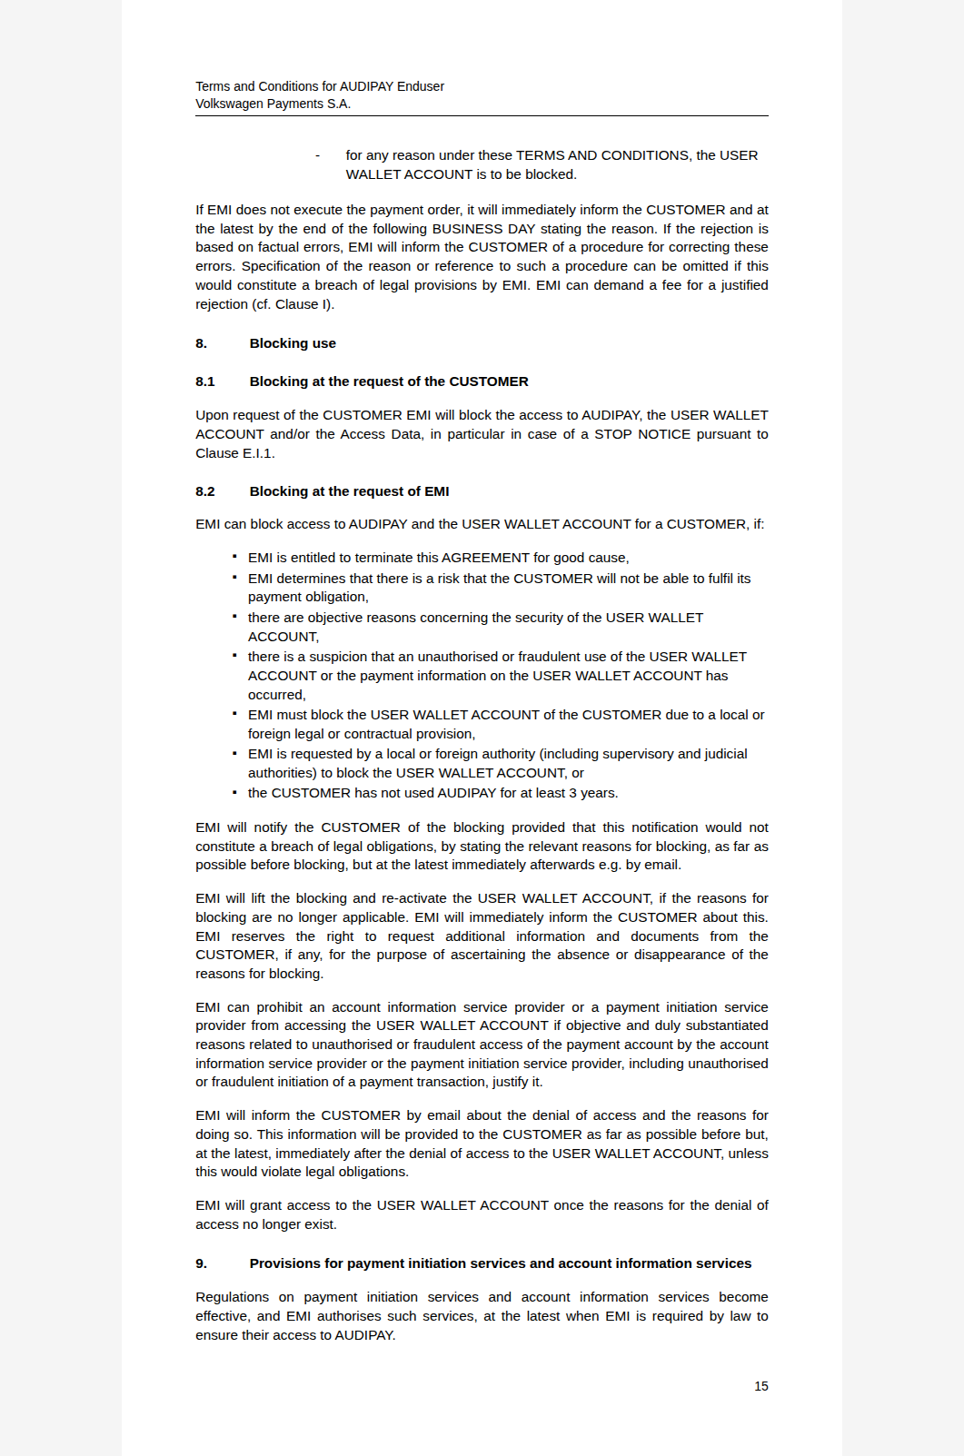Terms and Conditions for AUDIPAY Enduser
Volkswagen Payments S.A.
-for any reason under these TERMS AND CONDITIONS, the USER WALLET ACCOUNT is to be blocked.
If EMI does not execute the payment order, it will immediately inform the CUSTOMER and at the latest by the end of the following BUSINESS DAY stating the reason. If the rejection is based on factual errors, EMI will inform the CUSTOMER of a procedure for correcting these errors. Specification of the reason or reference to such a procedure can be omitted if this would constitute a breach of legal provisions by EMI. EMI can demand a fee for a justified rejection (cf. Clause I).
8. Blocking use
8.1 Blocking at the request of the CUSTOMER
Upon request of the CUSTOMER EMI will block the access to AUDIPAY, the USER WALLET ACCOUNT and/or the Access Data, in particular in case of a STOP NOTICE pursuant to Clause E.I.1.
8.2 Blocking at the request of EMI
EMI can block access to AUDIPAY and the USER WALLET ACCOUNT for a CUSTOMER, if:
EMI is entitled to terminate this AGREEMENT for good cause,
EMI determines that there is a risk that the CUSTOMER will not be able to fulfil its payment obligation,
there are objective reasons concerning the security of the USER WALLET ACCOUNT,
there is a suspicion that an unauthorised or fraudulent use of the USER WALLET ACCOUNT or the payment information on the USER WALLET ACCOUNT has occurred,
EMI must block the USER WALLET ACCOUNT of the CUSTOMER due to a local or foreign legal or contractual provision,
EMI is requested by a local or foreign authority (including supervisory and judicial authorities) to block the USER WALLET ACCOUNT, or
the CUSTOMER has not used AUDIPAY for at least 3 years.
EMI will notify the CUSTOMER of the blocking provided that this notification would not constitute a breach of legal obligations, by stating the relevant reasons for blocking, as far as possible before blocking, but at the latest immediately afterwards e.g. by email.
EMI will lift the blocking and re-activate the USER WALLET ACCOUNT, if the reasons for blocking are no longer applicable. EMI will immediately inform the CUSTOMER about this. EMI reserves the right to request additional information and documents from the CUSTOMER, if any, for the purpose of ascertaining the absence or disappearance of the reasons for blocking.
EMI can prohibit an account information service provider or a payment initiation service provider from accessing the USER WALLET ACCOUNT if objective and duly substantiated reasons related to unauthorised or fraudulent access of the payment account by the account information service provider or the payment initiation service provider, including unauthorised or fraudulent initiation of a payment transaction, justify it.
EMI will inform the CUSTOMER by email about the denial of access and the reasons for doing so. This information will be provided to the CUSTOMER as far as possible before but, at the latest, immediately after the denial of access to the USER WALLET ACCOUNT, unless this would violate legal obligations.
EMI will grant access to the USER WALLET ACCOUNT once the reasons for the denial of access no longer exist.
9. Provisions for payment initiation services and account information services
Regulations on payment initiation services and account information services become effective, and EMI authorises such services, at the latest when EMI is required by law to ensure their access to AUDIPAY.
15